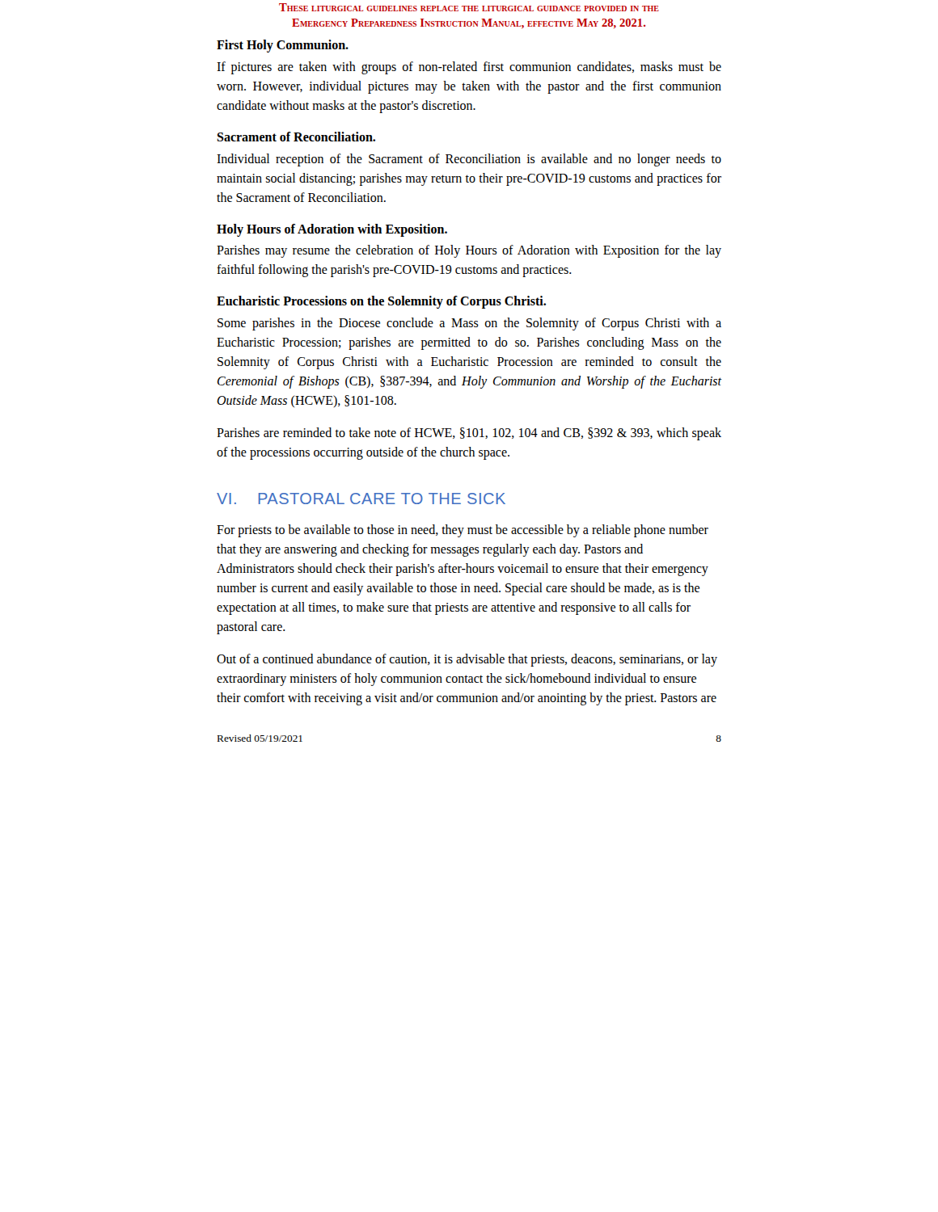These liturgical guidelines replace the liturgical guidance provided in the
Emergency Preparedness Instruction Manual, effective May 28, 2021.
First Holy Communion.
If pictures are taken with groups of non-related first communion candidates, masks must be worn. However, individual pictures may be taken with the pastor and the first communion candidate without masks at the pastor's discretion.
Sacrament of Reconciliation.
Individual reception of the Sacrament of Reconciliation is available and no longer needs to maintain social distancing; parishes may return to their pre-COVID-19 customs and practices for the Sacrament of Reconciliation.
Holy Hours of Adoration with Exposition.
Parishes may resume the celebration of Holy Hours of Adoration with Exposition for the lay faithful following the parish's pre-COVID-19 customs and practices.
Eucharistic Processions on the Solemnity of Corpus Christi.
Some parishes in the Diocese conclude a Mass on the Solemnity of Corpus Christi with a Eucharistic Procession; parishes are permitted to do so. Parishes concluding Mass on the Solemnity of Corpus Christi with a Eucharistic Procession are reminded to consult the Ceremonial of Bishops (CB), §387-394, and Holy Communion and Worship of the Eucharist Outside Mass (HCWE), §101-108.
Parishes are reminded to take note of HCWE, §101, 102, 104 and CB, §392 & 393, which speak of the processions occurring outside of the church space.
VI. PASTORAL CARE TO THE SICK
For priests to be available to those in need, they must be accessible by a reliable phone number that they are answering and checking for messages regularly each day. Pastors and Administrators should check their parish's after-hours voicemail to ensure that their emergency number is current and easily available to those in need. Special care should be made, as is the expectation at all times, to make sure that priests are attentive and responsive to all calls for pastoral care.
Out of a continued abundance of caution, it is advisable that priests, deacons, seminarians, or lay extraordinary ministers of holy communion contact the sick/homebound individual to ensure their comfort with receiving a visit and/or communion and/or anointing by the priest. Pastors are
Revised 05/19/2021 8